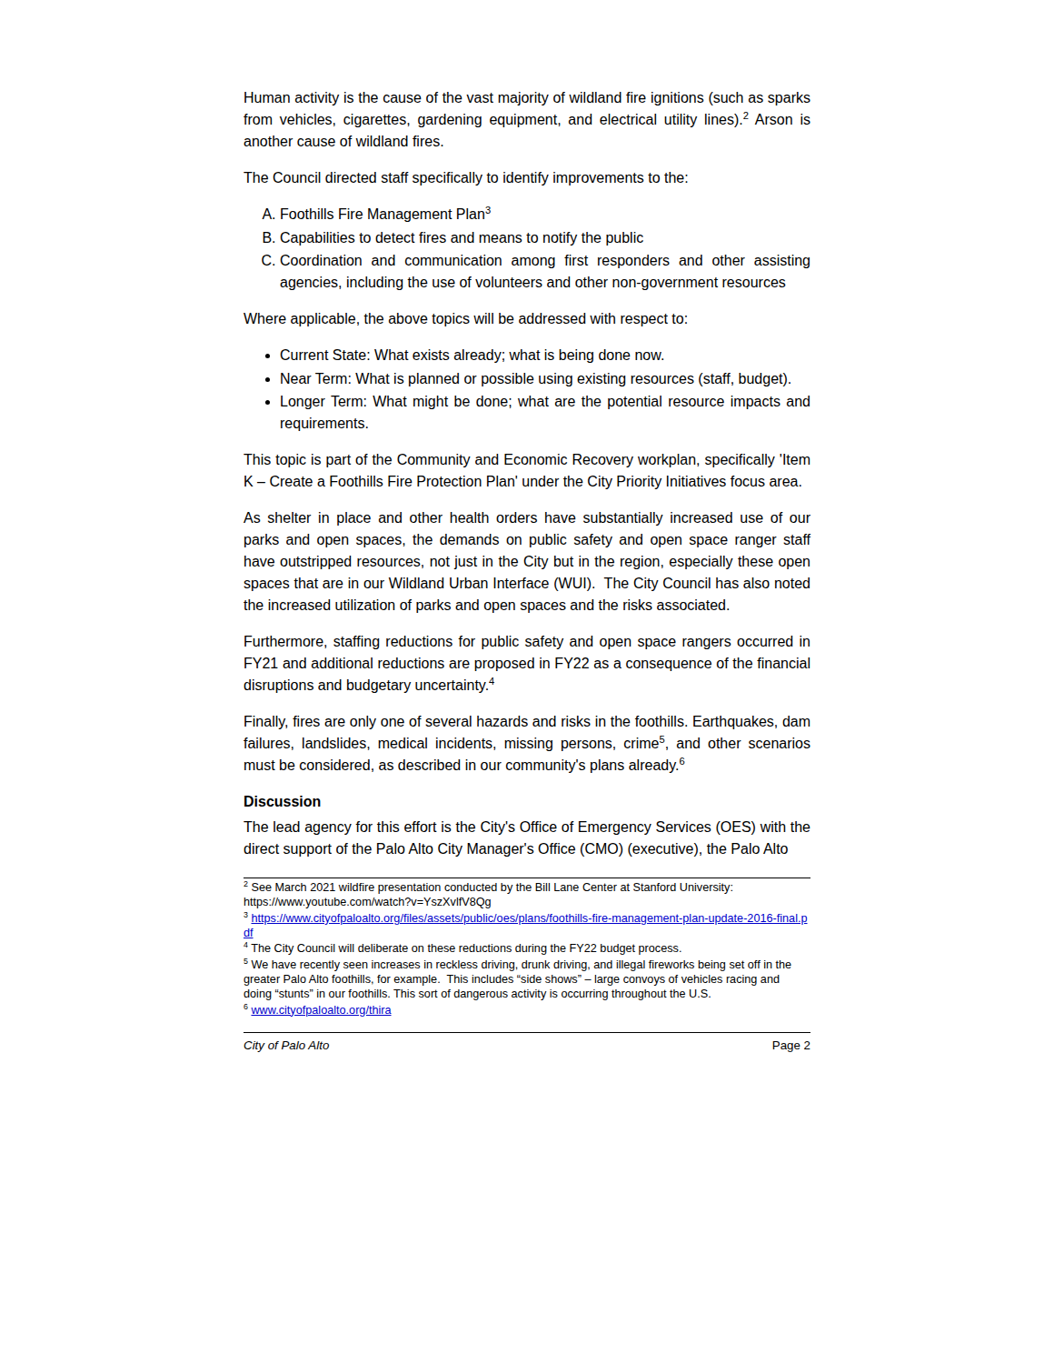Human activity is the cause of the vast majority of wildland fire ignitions (such as sparks from vehicles, cigarettes, gardening equipment, and electrical utility lines).2 Arson is another cause of wildland fires.
The Council directed staff specifically to identify improvements to the:
Foothills Fire Management Plan3
Capabilities to detect fires and means to notify the public
Coordination and communication among first responders and other assisting agencies, including the use of volunteers and other non-government resources
Where applicable, the above topics will be addressed with respect to:
Current State: What exists already; what is being done now.
Near Term: What is planned or possible using existing resources (staff, budget).
Longer Term: What might be done; what are the potential resource impacts and requirements.
This topic is part of the Community and Economic Recovery workplan, specifically 'Item K – Create a Foothills Fire Protection Plan' under the City Priority Initiatives focus area.
As shelter in place and other health orders have substantially increased use of our parks and open spaces, the demands on public safety and open space ranger staff have outstripped resources, not just in the City but in the region, especially these open spaces that are in our Wildland Urban Interface (WUI). The City Council has also noted the increased utilization of parks and open spaces and the risks associated.
Furthermore, staffing reductions for public safety and open space rangers occurred in FY21 and additional reductions are proposed in FY22 as a consequence of the financial disruptions and budgetary uncertainty.4
Finally, fires are only one of several hazards and risks in the foothills. Earthquakes, dam failures, landslides, medical incidents, missing persons, crime5, and other scenarios must be considered, as described in our community's plans already.6
Discussion
The lead agency for this effort is the City's Office of Emergency Services (OES) with the direct support of the Palo Alto City Manager's Office (CMO) (executive), the Palo Alto
2 See March 2021 wildfire presentation conducted by the Bill Lane Center at Stanford University: https://www.youtube.com/watch?v=YszXvlfV8Qg
3 https://www.cityofpaloalto.org/files/assets/public/oes/plans/foothills-fire-management-plan-update-2016-final.pdf
4 The City Council will deliberate on these reductions during the FY22 budget process.
5 We have recently seen increases in reckless driving, drunk driving, and illegal fireworks being set off in the greater Palo Alto foothills, for example. This includes “side shows” – large convoys of vehicles racing and doing “stunts” in our foothills. This sort of dangerous activity is occurring throughout the U.S.
6 www.cityofpaloalto.org/thira
City of Palo Alto Page 2